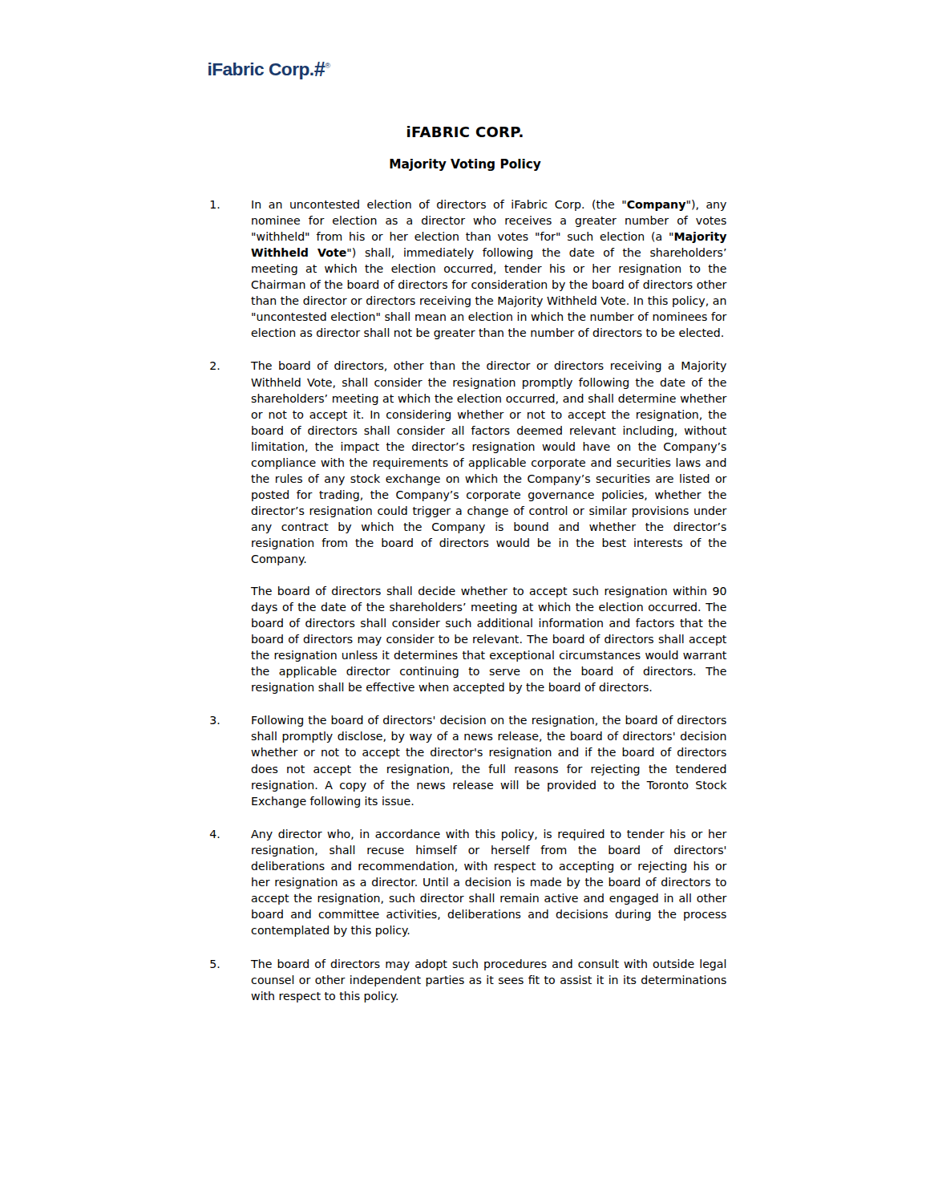iFabric Corp.#®
iFABRIC CORP.
Majority Voting Policy
In an uncontested election of directors of iFabric Corp. (the "Company"), any nominee for election as a director who receives a greater number of votes "withheld" from his or her election than votes "for" such election (a "Majority Withheld Vote") shall, immediately following the date of the shareholders’ meeting at which the election occurred, tender his or her resignation to the Chairman of the board of directors for consideration by the board of directors other than the director or directors receiving the Majority Withheld Vote. In this policy, an "uncontested election" shall mean an election in which the number of nominees for election as director shall not be greater than the number of directors to be elected.
The board of directors, other than the director or directors receiving a Majority Withheld Vote, shall consider the resignation promptly following the date of the shareholders’ meeting at which the election occurred, and shall determine whether or not to accept it. In considering whether or not to accept the resignation, the board of directors shall consider all factors deemed relevant including, without limitation, the impact the director’s resignation would have on the Company’s compliance with the requirements of applicable corporate and securities laws and the rules of any stock exchange on which the Company’s securities are listed or posted for trading, the Company’s corporate governance policies, whether the director’s resignation could trigger a change of control or similar provisions under any contract by which the Company is bound and whether the director’s resignation from the board of directors would be in the best interests of the Company.
The board of directors shall decide whether to accept such resignation within 90 days of the date of the shareholders’ meeting at which the election occurred. The board of directors shall consider such additional information and factors that the board of directors may consider to be relevant. The board of directors shall accept the resignation unless it determines that exceptional circumstances would warrant the applicable director continuing to serve on the board of directors. The resignation shall be effective when accepted by the board of directors.
Following the board of directors' decision on the resignation, the board of directors shall promptly disclose, by way of a news release, the board of directors' decision whether or not to accept the director's resignation and if the board of directors does not accept the resignation, the full reasons for rejecting the tendered resignation. A copy of the news release will be provided to the Toronto Stock Exchange following its issue.
Any director who, in accordance with this policy, is required to tender his or her resignation, shall recuse himself or herself from the board of directors' deliberations and recommendation, with respect to accepting or rejecting his or her resignation as a director. Until a decision is made by the board of directors to accept the resignation, such director shall remain active and engaged in all other board and committee activities, deliberations and decisions during the process contemplated by this policy.
The board of directors may adopt such procedures and consult with outside legal counsel or other independent parties as it sees fit to assist it in its determinations with respect to this policy.